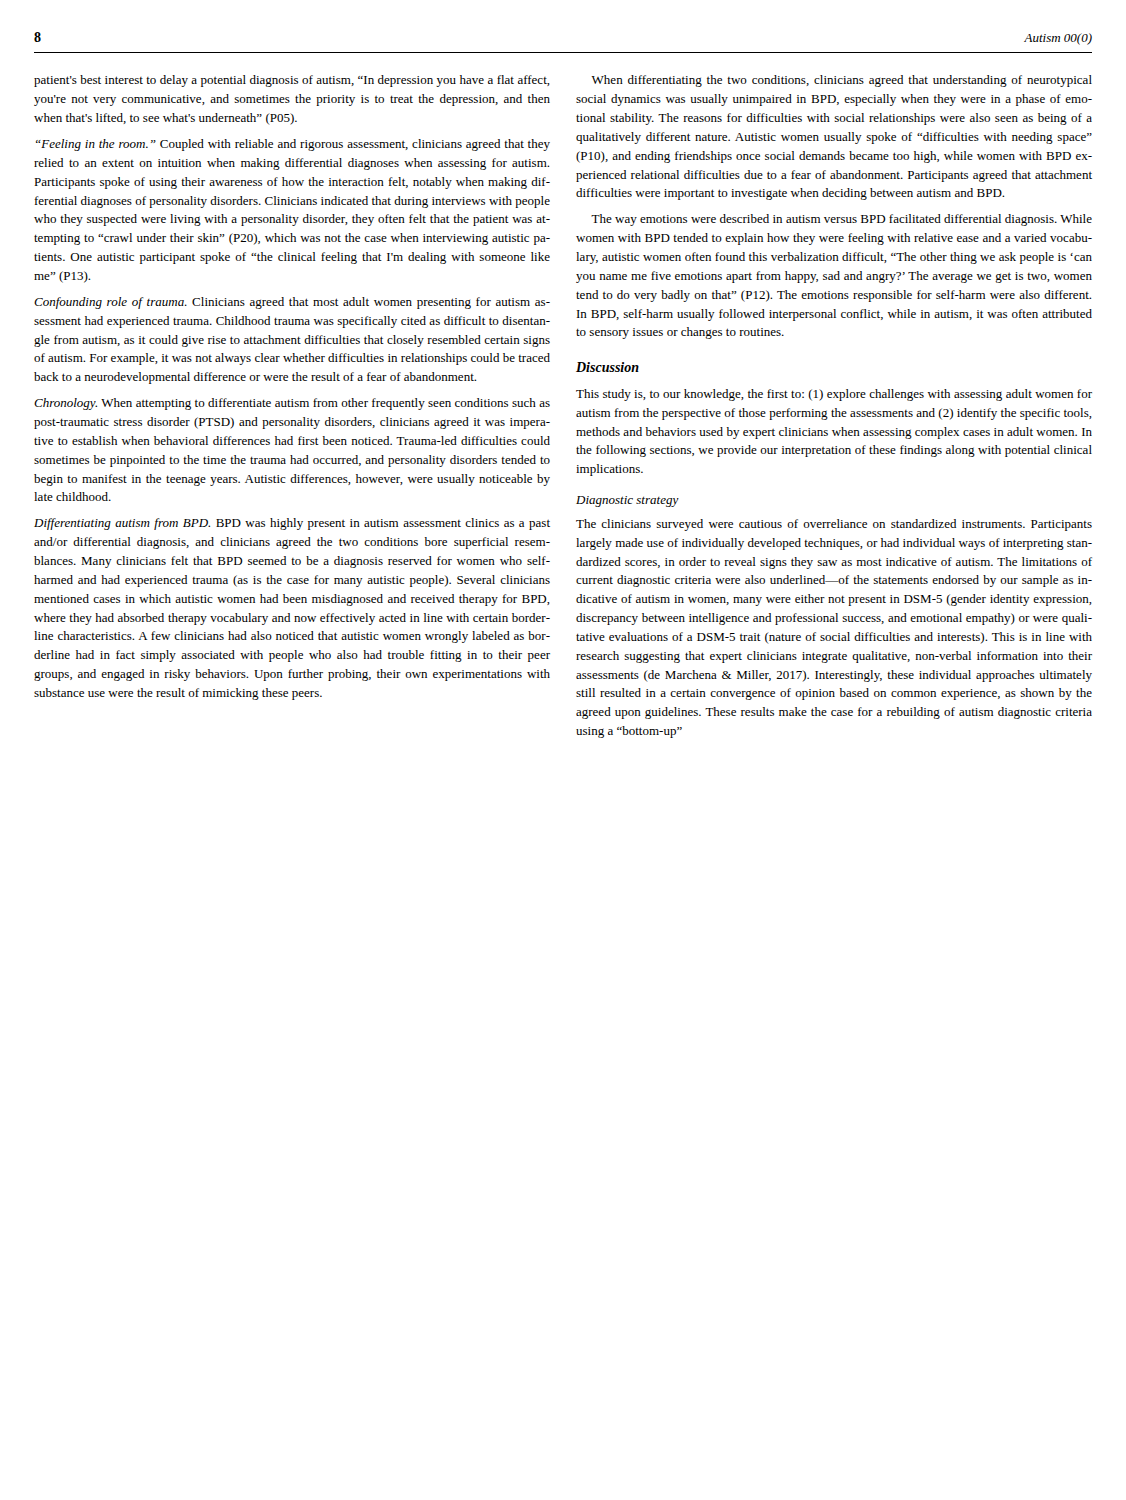8 Autism 00(0)
patient's best interest to delay a potential diagnosis of autism, “In depression you have a flat affect, you're not very communicative, and sometimes the priority is to treat the depression, and then when that's lifted, to see what's underneath” (P05).
“Feeling in the room.” Coupled with reliable and rigorous assessment, clinicians agreed that they relied to an extent on intuition when making differential diagnoses when assessing for autism. Participants spoke of using their awareness of how the interaction felt, notably when making differential diagnoses of personality disorders. Clinicians indicated that during interviews with people who they suspected were living with a personality disorder, they often felt that the patient was attempting to “crawl under their skin” (P20), which was not the case when interviewing autistic patients. One autistic participant spoke of “the clinical feeling that I'm dealing with someone like me” (P13).
Confounding role of trauma. Clinicians agreed that most adult women presenting for autism assessment had experienced trauma. Childhood trauma was specifically cited as difficult to disentangle from autism, as it could give rise to attachment difficulties that closely resembled certain signs of autism. For example, it was not always clear whether difficulties in relationships could be traced back to a neurodevelopmental difference or were the result of a fear of abandonment.
Chronology. When attempting to differentiate autism from other frequently seen conditions such as post-traumatic stress disorder (PTSD) and personality disorders, clinicians agreed it was imperative to establish when behavioral differences had first been noticed. Trauma-led difficulties could sometimes be pinpointed to the time the trauma had occurred, and personality disorders tended to begin to manifest in the teenage years. Autistic differences, however, were usually noticeable by late childhood.
Differentiating autism from BPD. BPD was highly present in autism assessment clinics as a past and/or differential diagnosis, and clinicians agreed the two conditions bore superficial resemblances. Many clinicians felt that BPD seemed to be a diagnosis reserved for women who self-harmed and had experienced trauma (as is the case for many autistic people). Several clinicians mentioned cases in which autistic women had been misdiagnosed and received therapy for BPD, where they had absorbed therapy vocabulary and now effectively acted in line with certain borderline characteristics. A few clinicians had also noticed that autistic women wrongly labeled as borderline had in fact simply associated with people who also had trouble fitting in to their peer groups, and engaged in risky behaviors. Upon further probing, their own experimentations with substance use were the result of mimicking these peers.
When differentiating the two conditions, clinicians agreed that understanding of neurotypical social dynamics was usually unimpaired in BPD, especially when they were in a phase of emotional stability. The reasons for difficulties with social relationships were also seen as being of a qualitatively different nature. Autistic women usually spoke of “difficulties with needing space” (P10), and ending friendships once social demands became too high, while women with BPD experienced relational difficulties due to a fear of abandonment. Participants agreed that attachment difficulties were important to investigate when deciding between autism and BPD.
The way emotions were described in autism versus BPD facilitated differential diagnosis. While women with BPD tended to explain how they were feeling with relative ease and a varied vocabulary, autistic women often found this verbalization difficult, “The other thing we ask people is ‘can you name me five emotions apart from happy, sad and angry?’ The average we get is two, women tend to do very badly on that” (P12). The emotions responsible for self-harm were also different. In BPD, self-harm usually followed interpersonal conflict, while in autism, it was often attributed to sensory issues or changes to routines.
Discussion
This study is, to our knowledge, the first to: (1) explore challenges with assessing adult women for autism from the perspective of those performing the assessments and (2) identify the specific tools, methods and behaviors used by expert clinicians when assessing complex cases in adult women. In the following sections, we provide our interpretation of these findings along with potential clinical implications.
Diagnostic strategy
The clinicians surveyed were cautious of overreliance on standardized instruments. Participants largely made use of individually developed techniques, or had individual ways of interpreting standardized scores, in order to reveal signs they saw as most indicative of autism. The limitations of current diagnostic criteria were also underlined—of the statements endorsed by our sample as indicative of autism in women, many were either not present in DSM-5 (gender identity expression, discrepancy between intelligence and professional success, and emotional empathy) or were qualitative evaluations of a DSM-5 trait (nature of social difficulties and interests). This is in line with research suggesting that expert clinicians integrate qualitative, non-verbal information into their assessments (de Marchena & Miller, 2017). Interestingly, these individual approaches ultimately still resulted in a certain convergence of opinion based on common experience, as shown by the agreed upon guidelines. These results make the case for a rebuilding of autism diagnostic criteria using a “bottom-up”